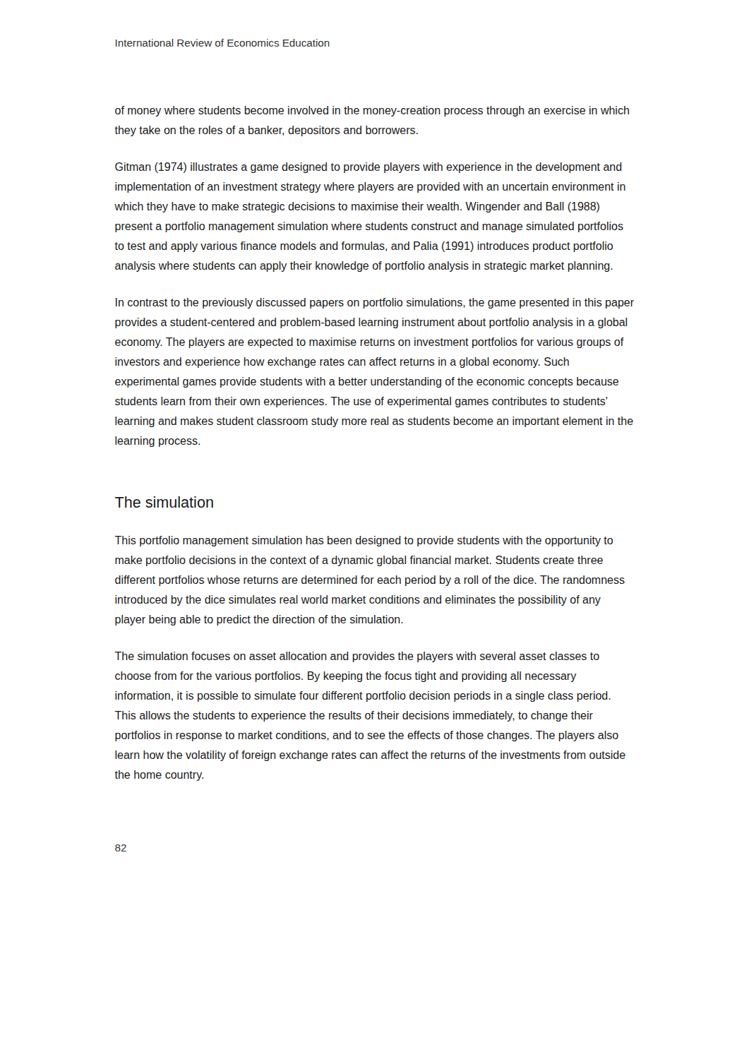International Review of Economics Education
of money where students become involved in the money-creation process through an exercise in which they take on the roles of a banker, depositors and borrowers.
Gitman (1974) illustrates a game designed to provide players with experience in the development and implementation of an investment strategy where players are provided with an uncertain environment in which they have to make strategic decisions to maximise their wealth. Wingender and Ball (1988) present a portfolio management simulation where students construct and manage simulated portfolios to test and apply various finance models and formulas, and Palia (1991) introduces product portfolio analysis where students can apply their knowledge of portfolio analysis in strategic market planning.
In contrast to the previously discussed papers on portfolio simulations, the game presented in this paper provides a student-centered and problem-based learning instrument about portfolio analysis in a global economy. The players are expected to maximise returns on investment portfolios for various groups of investors and experience how exchange rates can affect returns in a global economy. Such experimental games provide students with a better understanding of the economic concepts because students learn from their own experiences. The use of experimental games contributes to students' learning and makes student classroom study more real as students become an important element in the learning process.
The simulation
This portfolio management simulation has been designed to provide students with the opportunity to make portfolio decisions in the context of a dynamic global financial market. Students create three different portfolios whose returns are determined for each period by a roll of the dice. The randomness introduced by the dice simulates real world market conditions and eliminates the possibility of any player being able to predict the direction of the simulation.
The simulation focuses on asset allocation and provides the players with several asset classes to choose from for the various portfolios. By keeping the focus tight and providing all necessary information, it is possible to simulate four different portfolio decision periods in a single class period. This allows the students to experience the results of their decisions immediately, to change their portfolios in response to market conditions, and to see the effects of those changes. The players also learn how the volatility of foreign exchange rates can affect the returns of the investments from outside the home country.
82